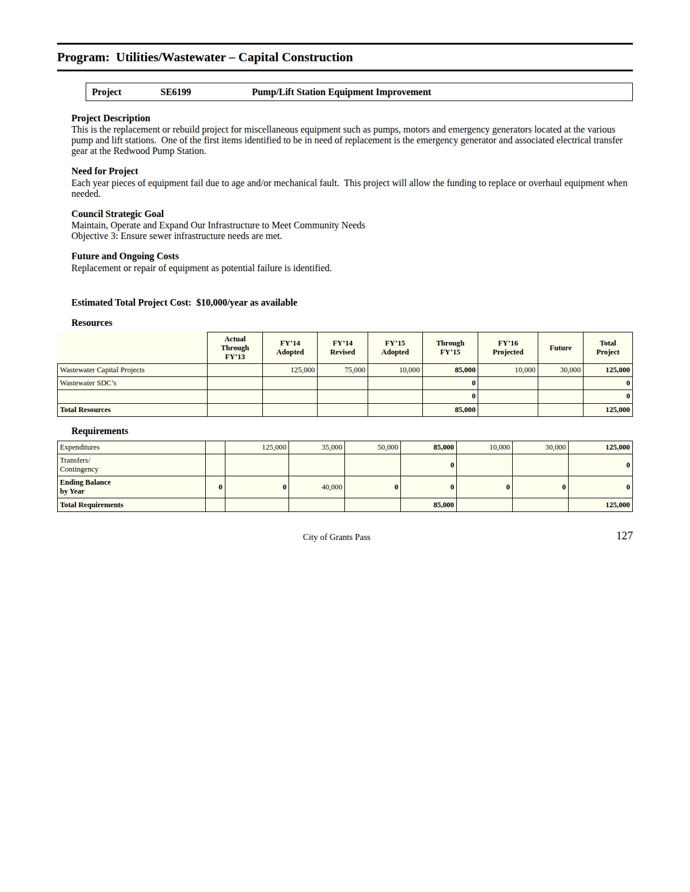Program: Utilities/Wastewater – Capital Construction
Project SE6199 Pump/Lift Station Equipment Improvement
Project Description
This is the replacement or rebuild project for miscellaneous equipment such as pumps, motors and emergency generators located at the various pump and lift stations. One of the first items identified to be in need of replacement is the emergency generator and associated electrical transfer gear at the Redwood Pump Station.
Need for Project
Each year pieces of equipment fail due to age and/or mechanical fault. This project will allow the funding to replace or overhaul equipment when needed.
Council Strategic Goal
Maintain, Operate and Expand Our Infrastructure to Meet Community Needs
Objective 3: Ensure sewer infrastructure needs are met.
Future and Ongoing Costs
Replacement or repair of equipment as potential failure is identified.
Estimated Total Project Cost: $10,000/year as available
Resources
| | Actual Through FY’13 | FY’14 Adopted | FY’14 Revised | FY’15 Adopted | Through FY’15 | FY’16 Projected | Future | Total Project |
| --- | --- | --- | --- | --- | --- | --- | --- | --- |
| Wastewater Capital Projects | | 125,000 | 75,000 | 10,000 | 85,000 | 10,000 | 30,000 | 125,000 |
| Wastewater SDC’s | | | | | 0 | | | 0 |
| | | | | | 0 | | | 0 |
| Total Resources | | | | | 85,000 | | | 125,000 |
Requirements
| Expenditures | | 125,000 | 35,000 | 50,000 | 85,000 | 10,000 | 30,000 | 125,000 |
| Transfers/ Contingency | | | | | 0 | | | 0 |
| Ending Balance by Year | 0 | 0 | 40,000 | 0 | 0 | 0 | 0 | 0 |
| Total Requirements | | | | | 85,000 | | | 125,000 |
City of Grants Pass
127